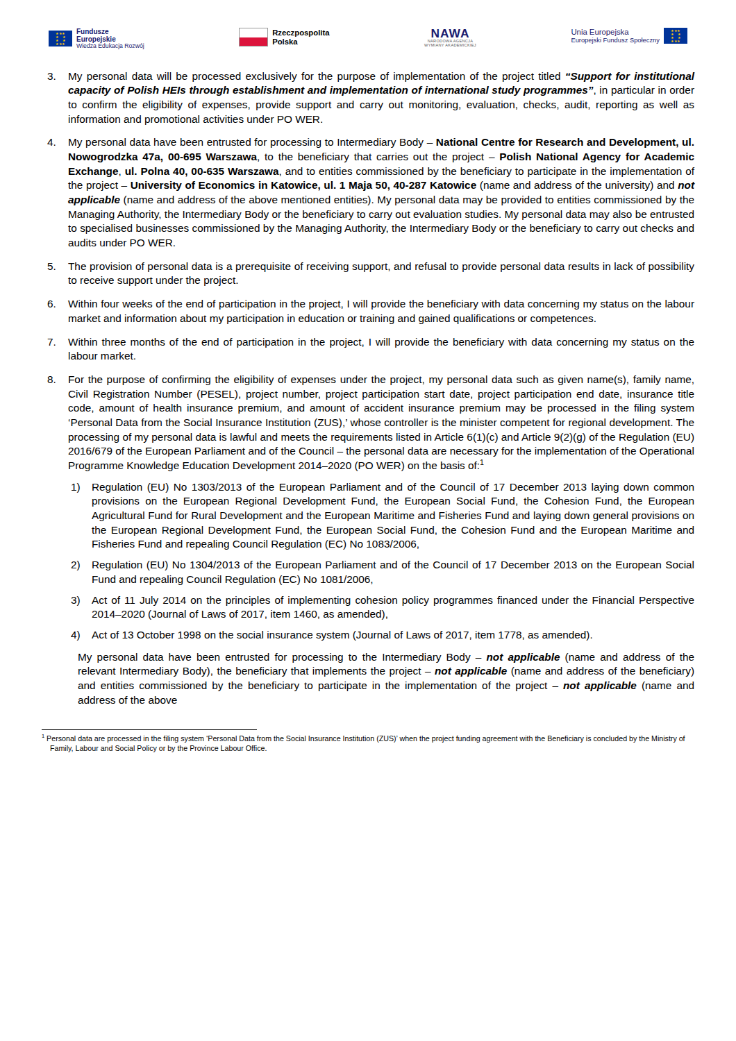Fundusze
Europejskie
Wiedza Edukacja Rozwój
Rzeczpospolita
Polska
NAWA
NARODOWA AGENCJA
WYMIANY AKADEMICKIEJ
Unia Europejska
Europejski Fundusz Społeczny
My personal data will be processed exclusively for the purpose of implementation of the project titled “Support for institutional capacity of Polish HEIs through establishment and implementation of international study programmes”, in particular in order to confirm the eligibility of expenses, provide support and carry out monitoring, evaluation, checks, audit, reporting as well as information and promotional activities under PO WER.
My personal data have been entrusted for processing to Intermediary Body – National Centre for Research and Development, ul. Nowogrodzka 47a, 00-695 Warszawa, to the beneficiary that carries out the project – Polish National Agency for Academic Exchange, ul. Polna 40, 00-635 Warszawa, and to entities commissioned by the beneficiary to participate in the implementation of the project – University of Economics in Katowice, ul. 1 Maja 50, 40-287 Katowice (name and address of the university) and not applicable (name and address of the above mentioned entities). My personal data may be provided to entities commissioned by the Managing Authority, the Intermediary Body or the beneficiary to carry out evaluation studies. My personal data may also be entrusted to specialised businesses commissioned by the Managing Authority, the Intermediary Body or the beneficiary to carry out checks and audits under PO WER.
The provision of personal data is a prerequisite of receiving support, and refusal to provide personal data results in lack of possibility to receive support under the project.
Within four weeks of the end of participation in the project, I will provide the beneficiary with data concerning my status on the labour market and information about my participation in education or training and gained qualifications or competences.
Within three months of the end of participation in the project, I will provide the beneficiary with data concerning my status on the labour market.
For the purpose of confirming the eligibility of expenses under the project, my personal data such as given name(s), family name, Civil Registration Number (PESEL), project number, project participation start date, project participation end date, insurance title code, amount of health insurance premium, and amount of accident insurance premium may be processed in the filing system ‘Personal Data from the Social Insurance Institution (ZUS),’ whose controller is the minister competent for regional development. The processing of my personal data is lawful and meets the requirements listed in Article 6(1)(c) and Article 9(2)(g) of the Regulation (EU) 2016/679 of the European Parliament and of the Council – the personal data are necessary for the implementation of the Operational Programme Knowledge Education Development 2014–2020 (PO WER) on the basis of:1
Regulation (EU) No 1303/2013 of the European Parliament and of the Council of 17 December 2013 laying down common provisions on the European Regional Development Fund, the European Social Fund, the Cohesion Fund, the European Agricultural Fund for Rural Development and the European Maritime and Fisheries Fund and laying down general provisions on the European Regional Development Fund, the European Social Fund, the Cohesion Fund and the European Maritime and Fisheries Fund and repealing Council Regulation (EC) No 1083/2006,
Regulation (EU) No 1304/2013 of the European Parliament and of the Council of 17 December 2013 on the European Social Fund and repealing Council Regulation (EC) No 1081/2006,
Act of 11 July 2014 on the principles of implementing cohesion policy programmes financed under the Financial Perspective 2014–2020 (Journal of Laws of 2017, item 1460, as amended),
Act of 13 October 1998 on the social insurance system (Journal of Laws of 2017, item 1778, as amended).
My personal data have been entrusted for processing to the Intermediary Body – not applicable (name and address of the relevant Intermediary Body), the beneficiary that implements the project – not applicable (name and address of the beneficiary) and entities commissioned by the beneficiary to participate in the implementation of the project – not applicable (name and address of the above
1 Personal data are processed in the filing system ‘Personal Data from the Social Insurance Institution (ZUS)’ when the project funding agreement with the Beneficiary is concluded by the Ministry of Family, Labour and Social Policy or by the Province Labour Office.